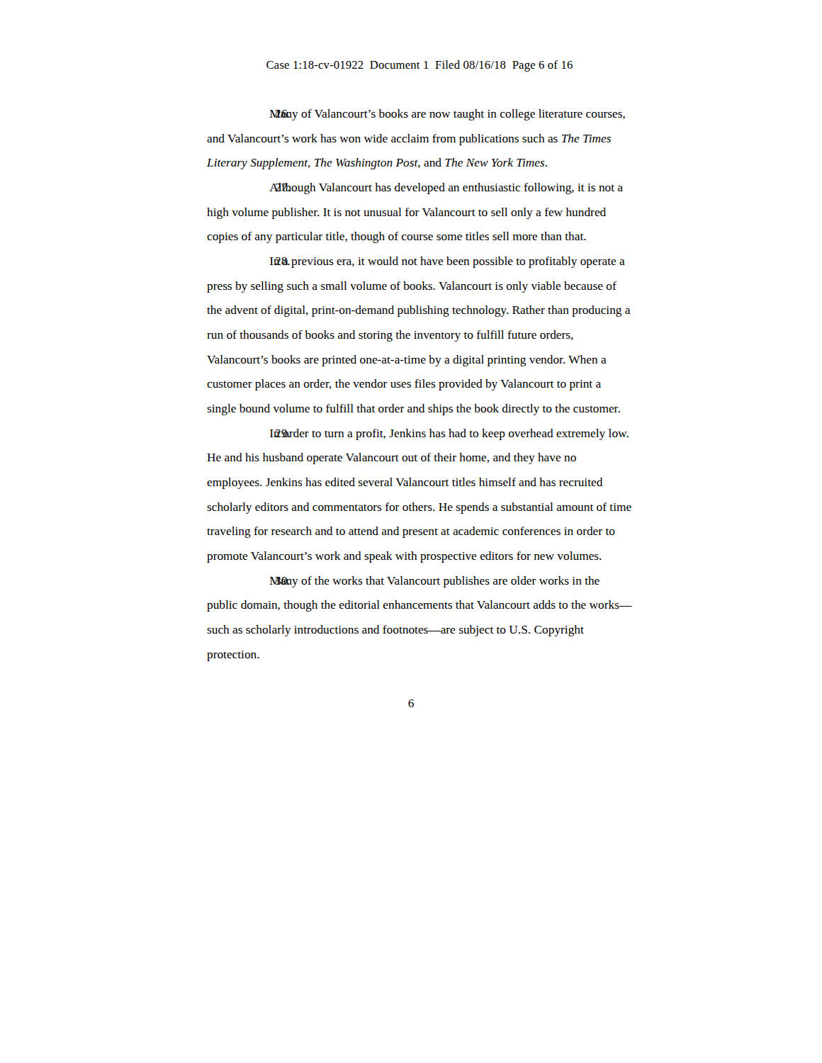Case 1:18-cv-01922 Document 1 Filed 08/16/18 Page 6 of 16
26. Many of Valancourt’s books are now taught in college literature courses, and Valancourt’s work has won wide acclaim from publications such as The Times Literary Supplement, The Washington Post, and The New York Times.
27. Although Valancourt has developed an enthusiastic following, it is not a high volume publisher. It is not unusual for Valancourt to sell only a few hundred copies of any particular title, though of course some titles sell more than that.
28. In a previous era, it would not have been possible to profitably operate a press by selling such a small volume of books. Valancourt is only viable because of the advent of digital, print-on-demand publishing technology. Rather than producing a run of thousands of books and storing the inventory to fulfill future orders, Valancourt’s books are printed one-at-a-time by a digital printing vendor. When a customer places an order, the vendor uses files provided by Valancourt to print a single bound volume to fulfill that order and ships the book directly to the customer.
29. In order to turn a profit, Jenkins has had to keep overhead extremely low. He and his husband operate Valancourt out of their home, and they have no employees. Jenkins has edited several Valancourt titles himself and has recruited scholarly editors and commentators for others. He spends a substantial amount of time traveling for research and to attend and present at academic conferences in order to promote Valancourt’s work and speak with prospective editors for new volumes.
30. Many of the works that Valancourt publishes are older works in the public domain, though the editorial enhancements that Valancourt adds to the works—such as scholarly introductions and footnotes—are subject to U.S. Copyright protection.
6